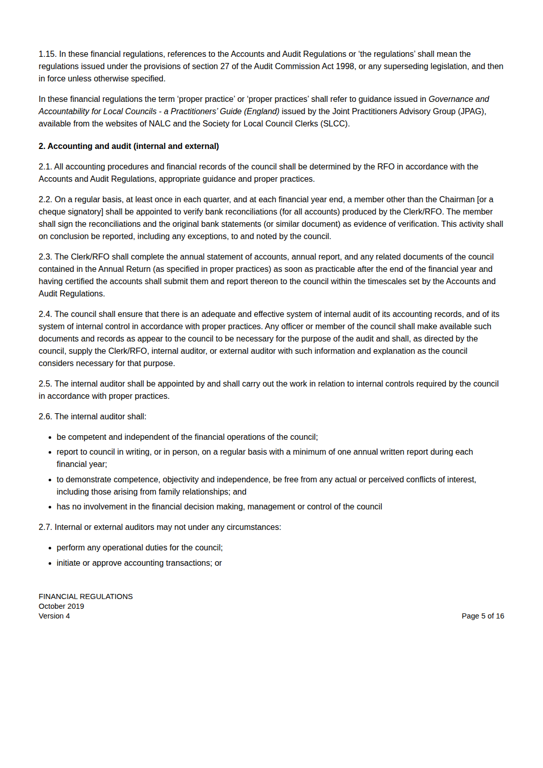1.15. In these financial regulations, references to the Accounts and Audit Regulations or ‘the regulations’ shall mean the regulations issued under the provisions of section 27 of the Audit Commission Act 1998, or any superseding legislation, and then in force unless otherwise specified.
In these financial regulations the term ‘proper practice’ or ‘proper practices’ shall refer to guidance issued in Governance and Accountability for Local Councils - a Practitioners’ Guide (England) issued by the Joint Practitioners Advisory Group (JPAG), available from the websites of NALC and the Society for Local Council Clerks (SLCC).
2. Accounting and audit (internal and external)
2.1. All accounting procedures and financial records of the council shall be determined by the RFO in accordance with the Accounts and Audit Regulations, appropriate guidance and proper practices.
2.2. On a regular basis, at least once in each quarter, and at each financial year end, a member other than the Chairman [or a cheque signatory] shall be appointed to verify bank reconciliations (for all accounts) produced by the Clerk/RFO. The member shall sign the reconciliations and the original bank statements (or similar document) as evidence of verification. This activity shall on conclusion be reported, including any exceptions, to and noted by the council.
2.3. The Clerk/RFO shall complete the annual statement of accounts, annual report, and any related documents of the council contained in the Annual Return (as specified in proper practices) as soon as practicable after the end of the financial year and having certified the accounts shall submit them and report thereon to the council within the timescales set by the Accounts and Audit Regulations.
2.4. The council shall ensure that there is an adequate and effective system of internal audit of its accounting records, and of its system of internal control in accordance with proper practices. Any officer or member of the council shall make available such documents and records as appear to the council to be necessary for the purpose of the audit and shall, as directed by the council, supply the Clerk/RFO, internal auditor, or external auditor with such information and explanation as the council considers necessary for that purpose.
2.5. The internal auditor shall be appointed by and shall carry out the work in relation to internal controls required by the council in accordance with proper practices.
2.6. The internal auditor shall:
be competent and independent of the financial operations of the council;
report to council in writing, or in person, on a regular basis with a minimum of one annual written report during each financial year;
to demonstrate competence, objectivity and independence, be free from any actual or perceived conflicts of interest, including those arising from family relationships; and
has no involvement in the financial decision making, management or control of the council
2.7. Internal or external auditors may not under any circumstances:
perform any operational duties for the council;
initiate or approve accounting transactions; or
FINANCIAL REGULATIONS
October 2019
Version 4 Page 5 of 16